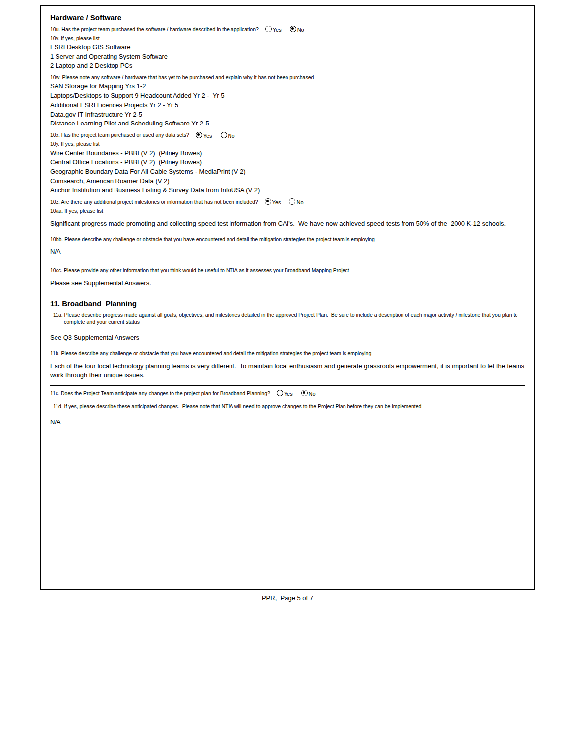Hardware / Software
10u. Has the project team purchased the software / hardware described in the application? Yes No
10v. If yes, please list
ESRI Desktop GIS Software
1 Server and Operating System Software
2 Laptop and 2 Desktop PCs
10w. Please note any software / hardware that has yet to be purchased and explain why it has not been purchased
SAN Storage for Mapping Yrs 1-2
Laptops/Desktops to Support 9 Headcount Added Yr 2 - Yr 5
Additional ESRI Licences Projects Yr 2 - Yr 5
Data.gov IT Infrastructure Yr 2-5
Distance Learning Pilot and Scheduling Software Yr 2-5
10x. Has the project team purchased or used any data sets? Yes No
10y. If yes, please list
Wire Center Boundaries - PBBI (V 2) (Pitney Bowes)
Central Office Locations - PBBI (V 2) (Pitney Bowes)
Geographic Boundary Data For All Cable Systems - MediaPrint (V 2)
Comsearch, American Roamer Data (V 2)
Anchor Institution and Business Listing & Survey Data from InfoUSA (V 2)
10z. Are there any additional project milestones or information that has not been included? Yes No
10aa. If yes, please list
Significant progress made promoting and collecting speed test information from CAI's. We have now achieved speed tests from 50% of the 2000 K-12 schools.
10bb. Please describe any challenge or obstacle that you have encountered and detail the mitigation strategies the project team is employing
N/A
10cc. Please provide any other information that you think would be useful to NTIA as it assesses your Broadband Mapping Project
Please see Supplemental Answers.
11. Broadband Planning
11a. Please describe progress made against all goals, objectives, and milestones detailed in the approved Project Plan. Be sure to include a description of each major activity / milestone that you plan to complete and your current status
See Q3 Supplemental Answers
11b. Please describe any challenge or obstacle that you have encountered and detail the mitigation strategies the project team is employing
Each of the four local technology planning teams is very different. To maintain local enthusiasm and generate grassroots empowerment, it is important to let the teams work through their unique issues.
11c. Does the Project Team anticipate any changes to the project plan for Broadband Planning? Yes No
11d. If yes, please describe these anticipated changes. Please note that NTIA will need to approve changes to the Project Plan before they can be implemented
N/A
PPR, Page 5 of 7